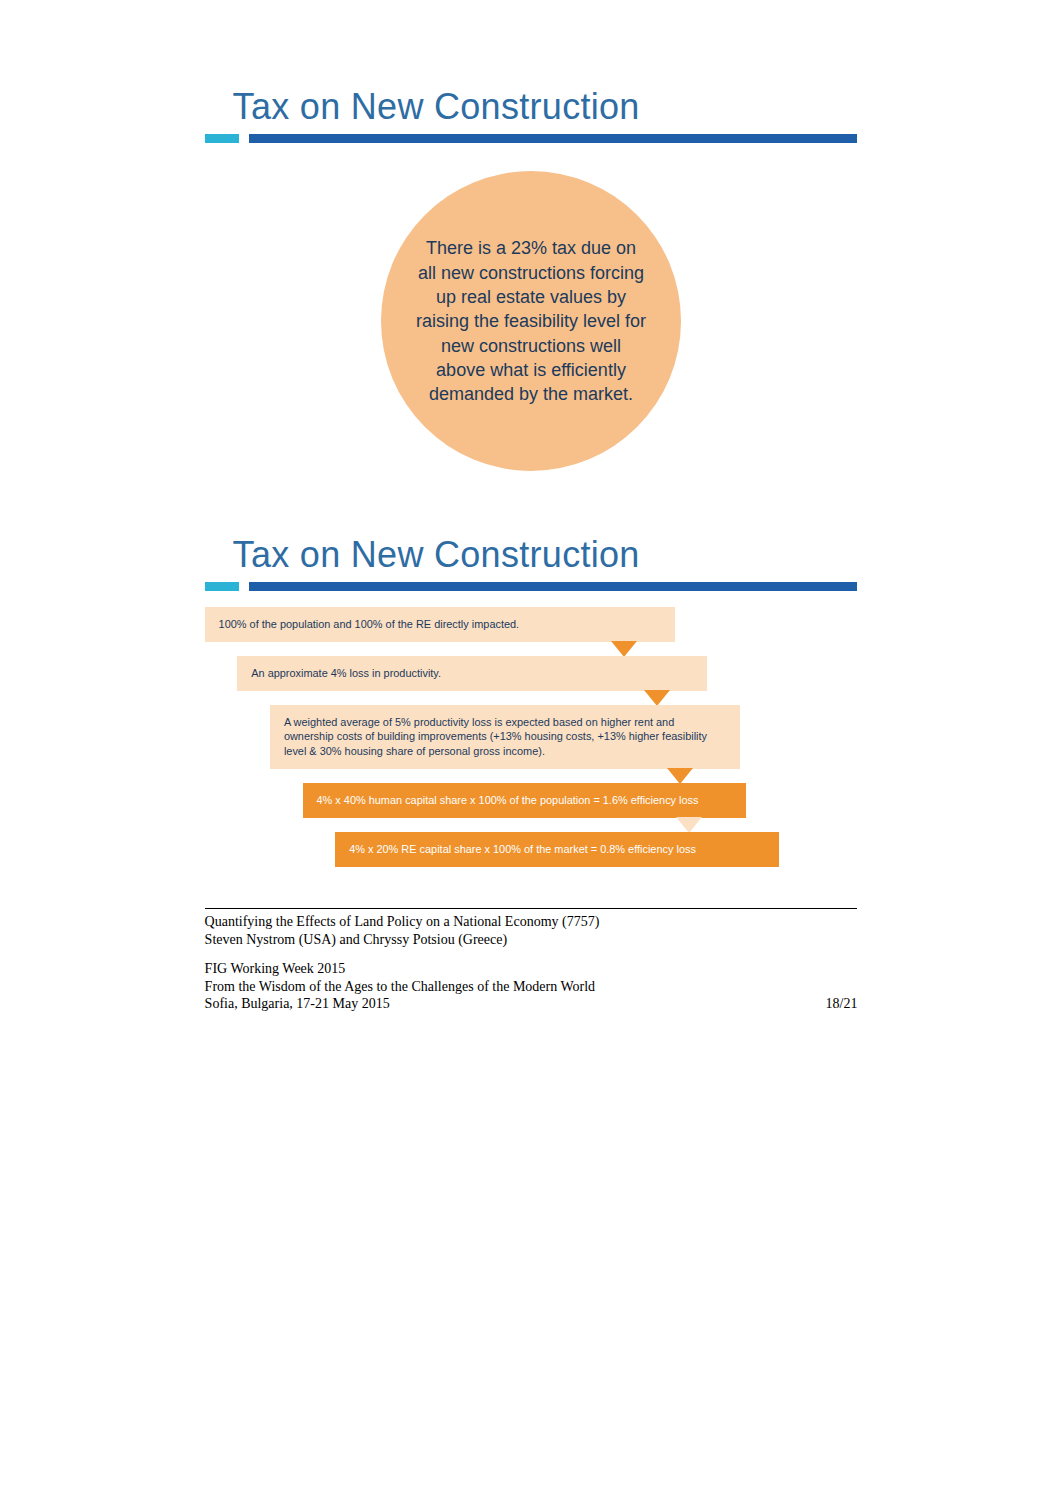Tax on New Construction
There is a 23% tax due on all new constructions forcing up real estate values by raising the feasibility level for new constructions well above what is efficiently demanded by the market.
Tax on New Construction
100% of the population and 100% of the RE directly impacted.
An approximate 4% loss in productivity.
A weighted average of 5% productivity loss is expected based on higher rent and ownership costs of building improvements (+13% housing costs, +13% higher feasibility level & 30% housing share of personal gross income).
4% x 40% human capital share x 100% of the population = 1.6% efficiency loss
4% x 20% RE capital share x 100% of the market = 0.8% efficiency loss
Quantifying the Effects of Land Policy on a National Economy (7757)
Steven Nystrom (USA) and Chryssy Potsiou (Greece)
FIG Working Week 2015
From the Wisdom of the Ages to the Challenges of the Modern World
Sofia, Bulgaria, 17-21 May 2015 18/21